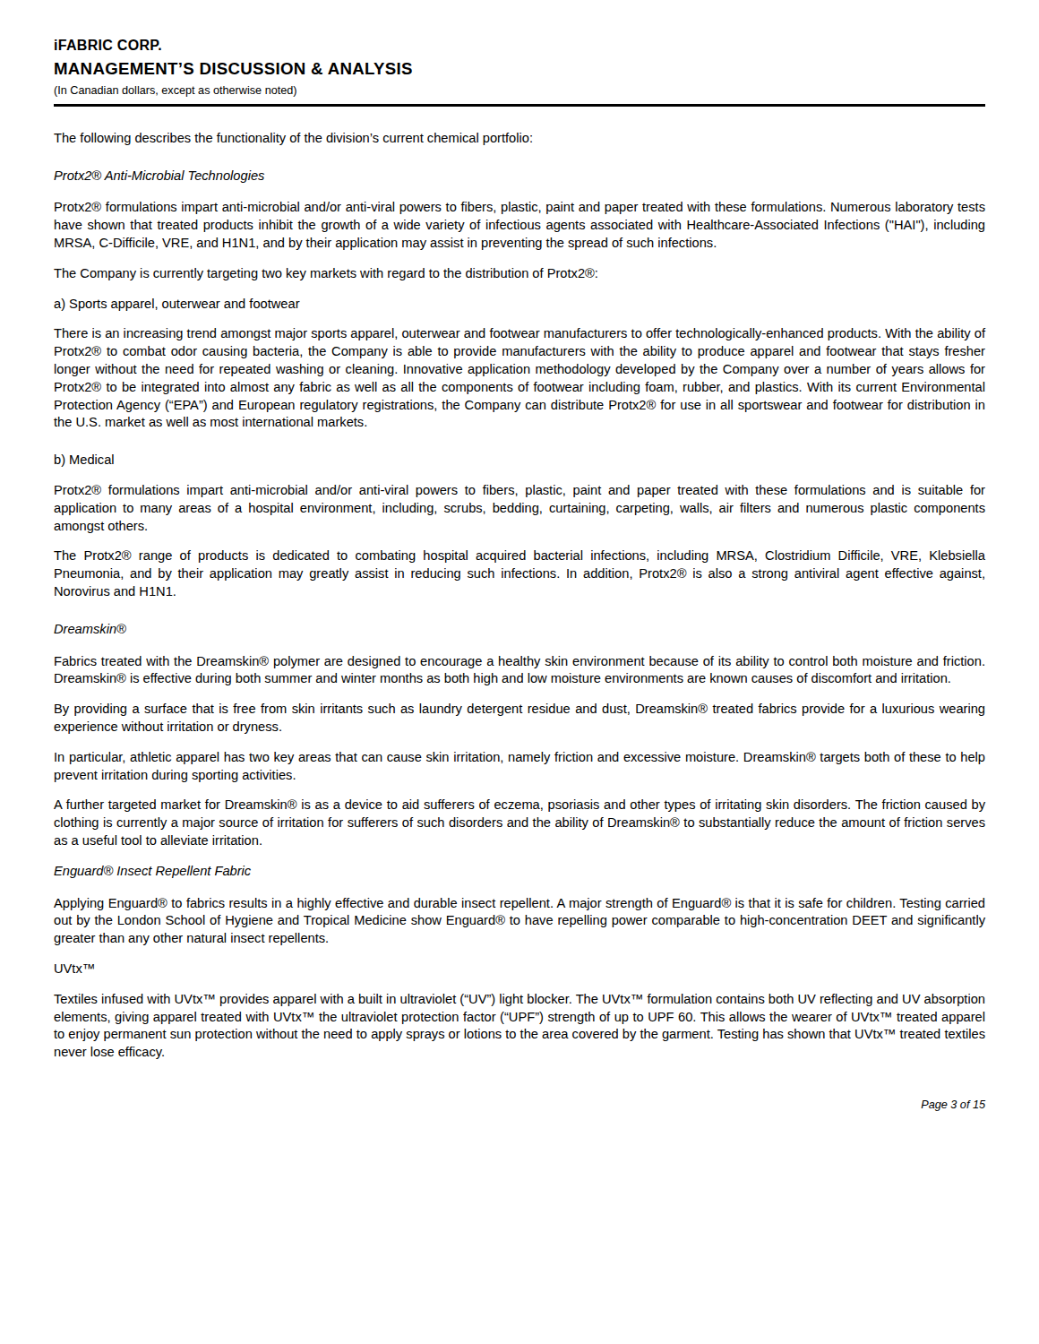iFABRIC CORP.
MANAGEMENT’S DISCUSSION & ANALYSIS
(In Canadian dollars, except as otherwise noted)
The following describes the functionality of the division’s current chemical portfolio:
Protx2® Anti-Microbial Technologies
Protx2® formulations impart anti-microbial and/or anti-viral powers to fibers, plastic, paint and paper treated with these formulations. Numerous laboratory tests have shown that treated products inhibit the growth of a wide variety of infectious agents associated with Healthcare-Associated Infections ("HAI"), including MRSA, C-Difficile, VRE, and H1N1, and by their application may assist in preventing the spread of such infections.
The Company is currently targeting two key markets with regard to the distribution of Protx2®:
a) Sports apparel, outerwear and footwear
There is an increasing trend amongst major sports apparel, outerwear and footwear manufacturers to offer technologically-enhanced products. With the ability of Protx2® to combat odor causing bacteria, the Company is able to provide manufacturers with the ability to produce apparel and footwear that stays fresher longer without the need for repeated washing or cleaning. Innovative application methodology developed by the Company over a number of years allows for Protx2® to be integrated into almost any fabric as well as all the components of footwear including foam, rubber, and plastics. With its current Environmental Protection Agency (“EPA”) and European regulatory registrations, the Company can distribute Protx2® for use in all sportswear and footwear for distribution in the U.S. market as well as most international markets.
b) Medical
Protx2® formulations impart anti-microbial and/or anti-viral powers to fibers, plastic, paint and paper treated with these formulations and is suitable for application to many areas of a hospital environment, including, scrubs, bedding, curtaining, carpeting, walls, air filters and numerous plastic components amongst others.
The Protx2® range of products is dedicated to combating hospital acquired bacterial infections, including MRSA, Clostridium Difficile, VRE, Klebsiella Pneumonia, and by their application may greatly assist in reducing such infections. In addition, Protx2® is also a strong antiviral agent effective against, Norovirus and H1N1.
Dreamskin®
Fabrics treated with the Dreamskin® polymer are designed to encourage a healthy skin environment because of its ability to control both moisture and friction. Dreamskin® is effective during both summer and winter months as both high and low moisture environments are known causes of discomfort and irritation.
By providing a surface that is free from skin irritants such as laundry detergent residue and dust, Dreamskin® treated fabrics provide for a luxurious wearing experience without irritation or dryness.
In particular, athletic apparel has two key areas that can cause skin irritation, namely friction and excessive moisture. Dreamskin® targets both of these to help prevent irritation during sporting activities.
A further targeted market for Dreamskin® is as a device to aid sufferers of eczema, psoriasis and other types of irritating skin disorders. The friction caused by clothing is currently a major source of irritation for sufferers of such disorders and the ability of Dreamskin® to substantially reduce the amount of friction serves as a useful tool to alleviate irritation.
Enguard® Insect Repellent Fabric
Applying Enguard® to fabrics results in a highly effective and durable insect repellent. A major strength of Enguard® is that it is safe for children. Testing carried out by the London School of Hygiene and Tropical Medicine show Enguard® to have repelling power comparable to high-concentration DEET and significantly greater than any other natural insect repellents.
UVtx™
Textiles infused with UVtx™ provides apparel with a built in ultraviolet (“UV”) light blocker. The UVtx™ formulation contains both UV reflecting and UV absorption elements, giving apparel treated with UVtx™ the ultraviolet protection factor (“UPF”) strength of up to UPF 60. This allows the wearer of UVtx™ treated apparel to enjoy permanent sun protection without the need to apply sprays or lotions to the area covered by the garment. Testing has shown that UVtx™ treated textiles never lose efficacy.
Page 3 of 15